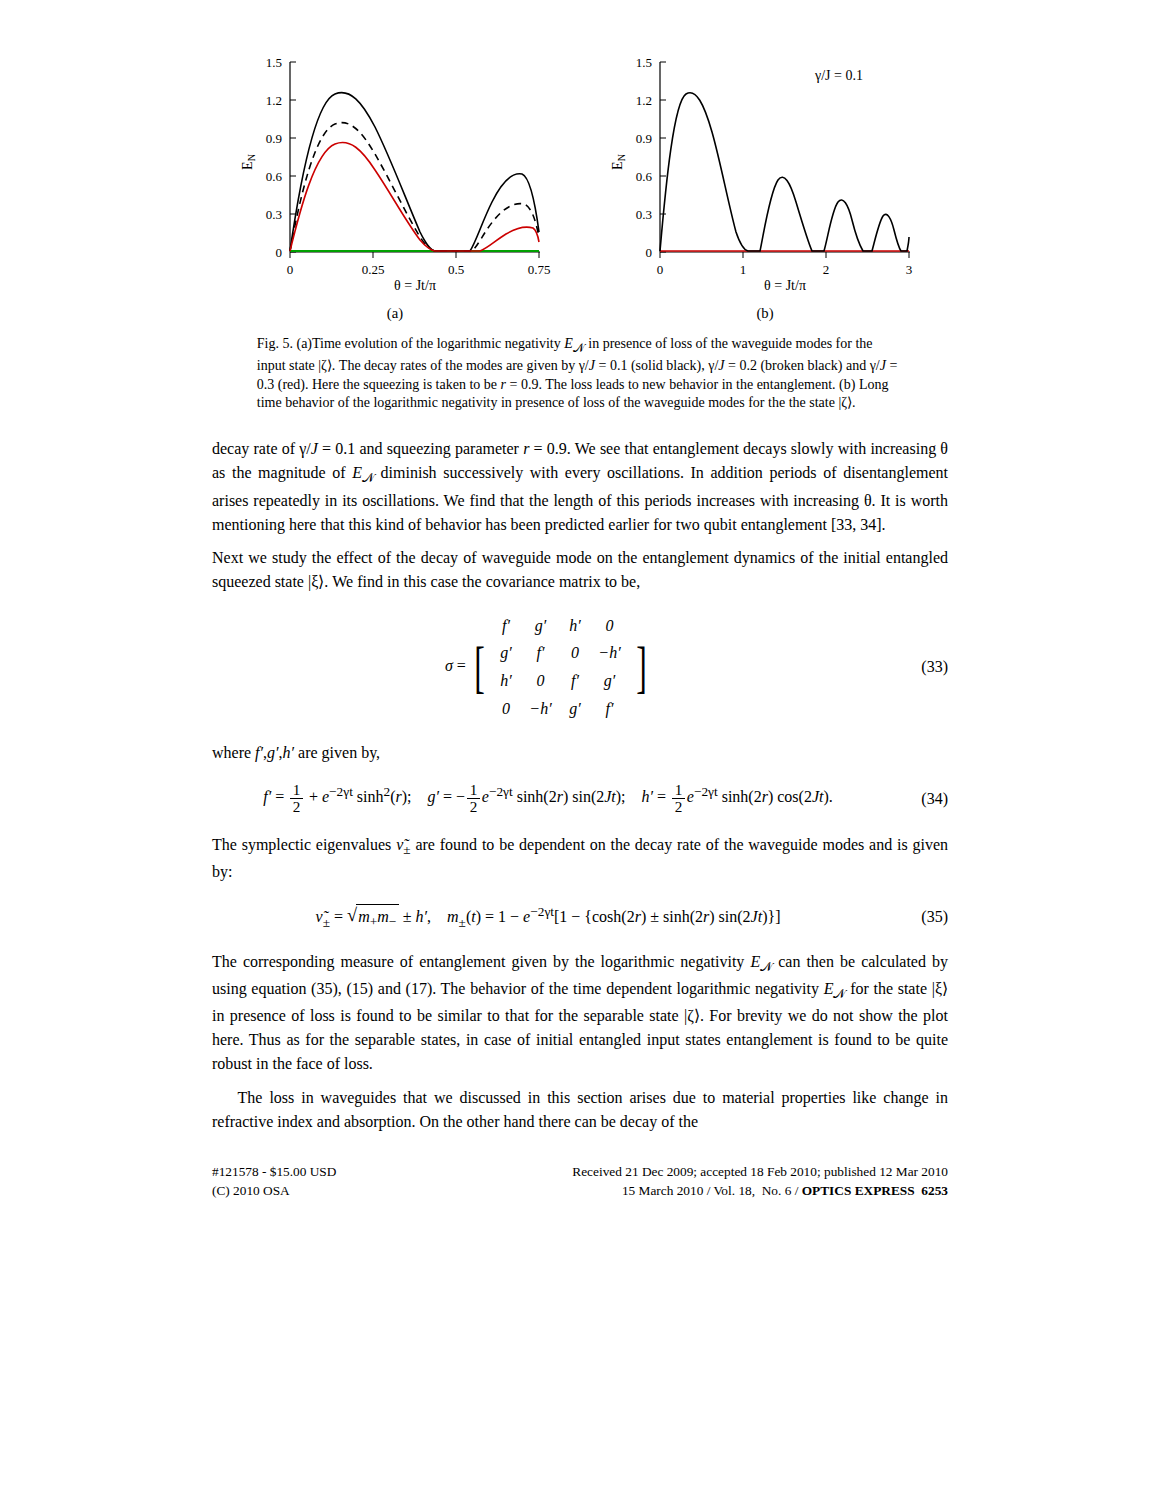0 0.3 0.6 0.9 1.2 1.5 0 0.25 0.5 0.75 EN θ = Jt/π
(a)
0 0.3 0.6 0.9 1.2 1.5 0 1 2 3 EN θ = Jt/π γ/J = 0.1
(b)
Fig. 5. (a)Time evolution of the logarithmic negativity E𝒩 in presence of loss of the waveguide modes for the input state |ζ⟩. The decay rates of the modes are given by γ/J = 0.1 (solid black), γ/J = 0.2 (broken black) and γ/J = 0.3 (red). Here the squeezing is taken to be r = 0.9. The loss leads to new behavior in the entanglement. (b) Long time behavior of the logarithmic negativity in presence of loss of the waveguide modes for the the state |ζ⟩.
decay rate of γ/J = 0.1 and squeezing parameter r = 0.9. We see that entanglement decays slowly with increasing θ as the magnitude of E𝒩 diminish successively with every oscillations. In addition periods of disentanglement arises repeatedly in its oscillations. We find that the length of this periods increases with increasing θ. It is worth mentioning here that this kind of behavior has been predicted earlier for two qubit entanglement [33, 34].
Next we study the effect of the decay of waveguide mode on the entanglement dynamics of the initial entangled squeezed state |ξ⟩. We find in this case the covariance matrix to be,
σ = [
| f′ | g′ | h′ | 0 |
| g′ | f′ | 0 | −h′ |
| h′ | 0 | f′ | g′ |
| 0 | −h′ | g′ | f′ |
]
(33)
where f′,g′,h′ are given by,
f′ = 12 + e−2γt sinh2(r); g′ = −12 e−2γt sinh(2r) sin(2Jt); h′ = 12 e−2γt sinh(2r) cos(2Jt).
(34)
The symplectic eigenvalues ν̃± are found to be dependent on the decay rate of the waveguide modes and is given by:
ν̃± = m+m− ± h′, m±(t) = 1 − e−2γt[1 − {cosh(2r) ± sinh(2r) sin(2Jt)}]
(35)
The corresponding measure of entanglement given by the logarithmic negativity E𝒩 can then be calculated by using equation (35), (15) and (17). The behavior of the time dependent logarithmic negativity E𝒩 for the state |ξ⟩ in presence of loss is found to be similar to that for the separable state |ζ⟩. For brevity we do not show the plot here. Thus as for the separable states, in case of initial entangled input states entanglement is found to be quite robust in the face of loss.
The loss in waveguides that we discussed in this section arises due to material properties like change in refractive index and absorption. On the other hand there can be decay of the
#121578 - $15.00 USD
Received 21 Dec 2009; accepted 18 Feb 2010; published 12 Mar 2010
(C) 2010 OSA
15 March 2010 / Vol. 18, No. 6 / OPTICS EXPRESS 6253